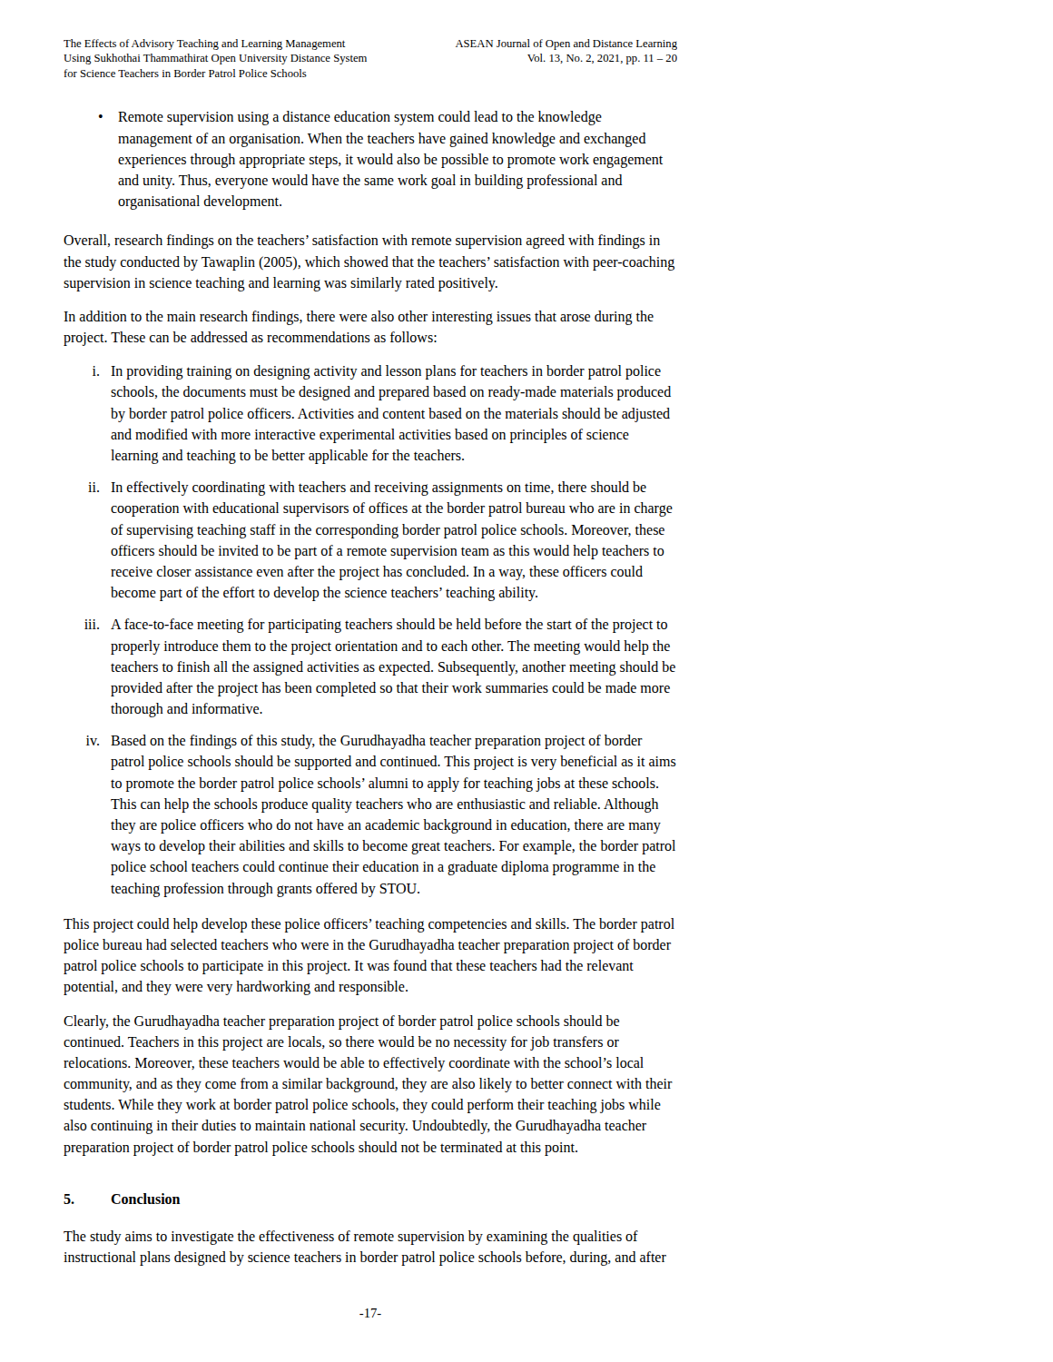The Effects of Advisory Teaching and Learning Management
Using Sukhothai Thammathirat Open University Distance System
for Science Teachers in Border Patrol Police Schools
ASEAN Journal of Open and Distance Learning
Vol. 13, No. 2, 2021, pp. 11 – 20
• Remote supervision using a distance education system could lead to the knowledge management of an organisation. When the teachers have gained knowledge and exchanged experiences through appropriate steps, it would also be possible to promote work engagement and unity. Thus, everyone would have the same work goal in building professional and organisational development.
Overall, research findings on the teachers’ satisfaction with remote supervision agreed with findings in the study conducted by Tawaplin (2005), which showed that the teachers’ satisfaction with peer-coaching supervision in science teaching and learning was similarly rated positively.
In addition to the main research findings, there were also other interesting issues that arose during the project. These can be addressed as recommendations as follows:
In providing training on designing activity and lesson plans for teachers in border patrol police schools, the documents must be designed and prepared based on ready-made materials produced by border patrol police officers. Activities and content based on the materials should be adjusted and modified with more interactive experimental activities based on principles of science learning and teaching to be better applicable for the teachers.
In effectively coordinating with teachers and receiving assignments on time, there should be cooperation with educational supervisors of offices at the border patrol bureau who are in charge of supervising teaching staff in the corresponding border patrol police schools. Moreover, these officers should be invited to be part of a remote supervision team as this would help teachers to receive closer assistance even after the project has concluded. In a way, these officers could become part of the effort to develop the science teachers’ teaching ability.
A face-to-face meeting for participating teachers should be held before the start of the project to properly introduce them to the project orientation and to each other. The meeting would help the teachers to finish all the assigned activities as expected. Subsequently, another meeting should be provided after the project has been completed so that their work summaries could be made more thorough and informative.
Based on the findings of this study, the Gurudhayadha teacher preparation project of border patrol police schools should be supported and continued. This project is very beneficial as it aims to promote the border patrol police schools’ alumni to apply for teaching jobs at these schools. This can help the schools produce quality teachers who are enthusiastic and reliable. Although they are police officers who do not have an academic background in education, there are many ways to develop their abilities and skills to become great teachers. For example, the border patrol police school teachers could continue their education in a graduate diploma programme in the teaching profession through grants offered by STOU.
This project could help develop these police officers’ teaching competencies and skills. The border patrol police bureau had selected teachers who were in the Gurudhayadha teacher preparation project of border patrol police schools to participate in this project. It was found that these teachers had the relevant potential, and they were very hardworking and responsible.
Clearly, the Gurudhayadha teacher preparation project of border patrol police schools should be continued. Teachers in this project are locals, so there would be no necessity for job transfers or relocations. Moreover, these teachers would be able to effectively coordinate with the school’s local community, and as they come from a similar background, they are also likely to better connect with their students. While they work at border patrol police schools, they could perform their teaching jobs while also continuing in their duties to maintain national security. Undoubtedly, the Gurudhayadha teacher preparation project of border patrol police schools should not be terminated at this point.
5. Conclusion
The study aims to investigate the effectiveness of remote supervision by examining the qualities of instructional plans designed by science teachers in border patrol police schools before, during, and after
-17-